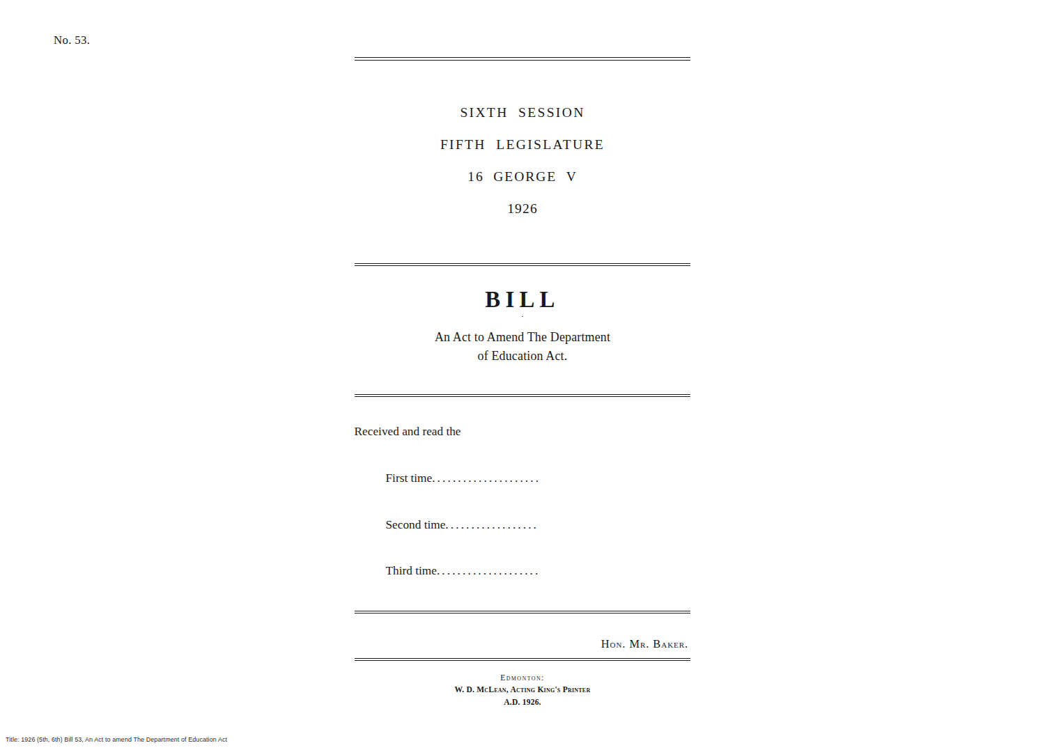No. 53.
Sixth Session
Fifth Legislature
16 GEORGE V
1926
BILL.
An Act to Amend The Department
of Education Act.
Received and read the
First time.....................
Second time..................
Third time....................
Hon. Mr. Baker.
Edmonton:
W. D. McLean, Acting King's Printer
A.D. 1926.
Title: 1926 (5th, 6th) Bill 53, An Act to amend The Department of Education Act